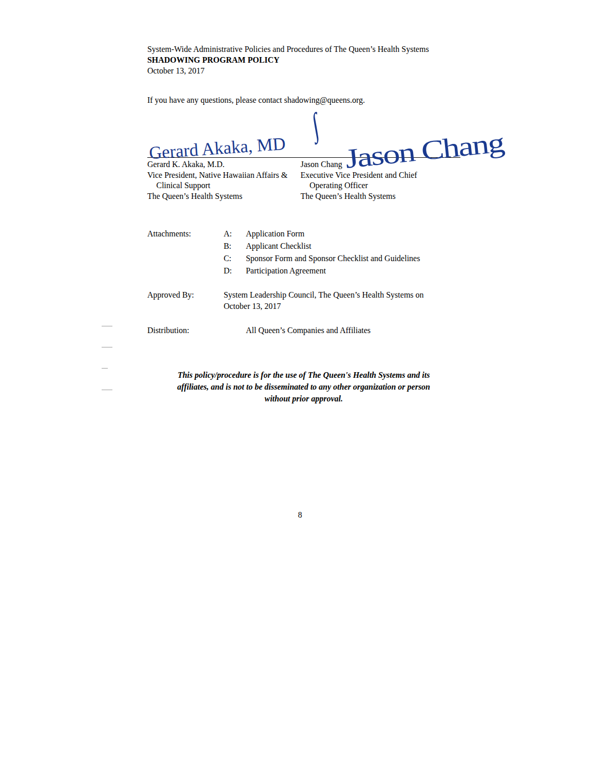System-Wide Administrative Policies and Procedures of The Queen’s Health Systems
SHADOWING PROGRAM POLICY
October 13, 2017
If you have any questions, please contact shadowing@queens.org.
| Gerard Akaka, MD Gerard K. Akaka, M.D. Vice President, Native Hawaiian Affairs & Clinical Support The Queen’s Health Systems | ∫ Jason Chang Jason Chang Executive Vice President and Chief Operating Officer The Queen’s Health Systems |
| Attachments: | A: | Application Form |
| | B: | Applicant Checklist |
| | C: | Sponsor Form and Sponsor Checklist and Guidelines |
| | D: | Participation Agreement |
| Approved By: | System Leadership Council, The Queen’s Health Systems on October 13, 2017 |
| Distribution: | | All Queen’s Companies and Affiliates |
This policy/procedure is for the use of The Queen's Health Systems and its affiliates, and is not to be disseminated to any other organization or person without prior approval.
8